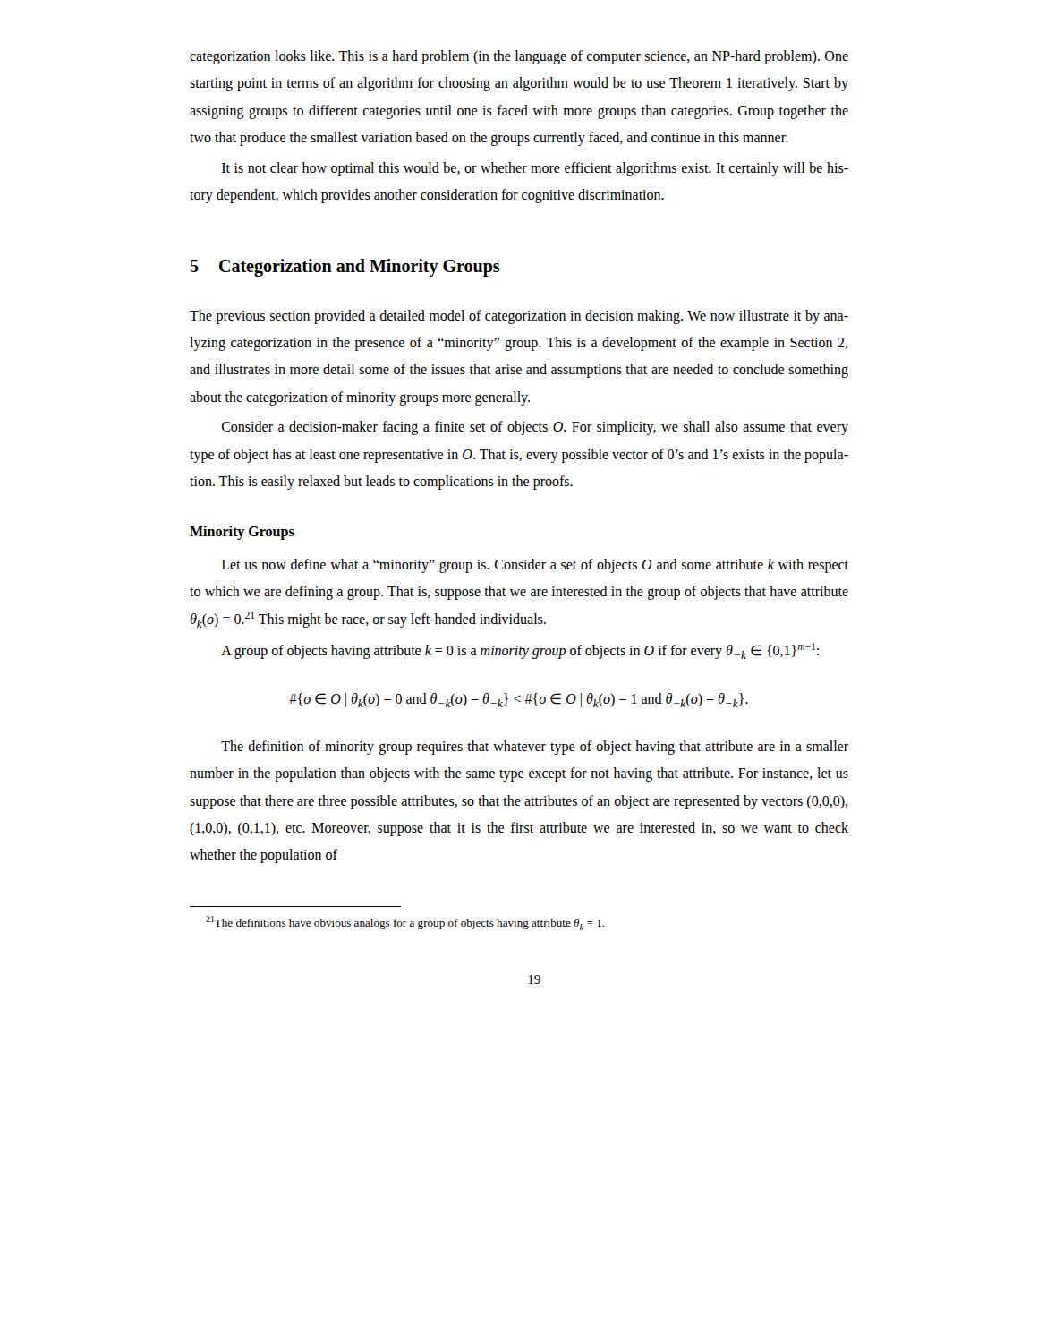categorization looks like. This is a hard problem (in the language of computer science, an NP-hard problem). One starting point in terms of an algorithm for choosing an algorithm would be to use Theorem 1 iteratively. Start by assigning groups to different categories until one is faced with more groups than categories. Group together the two that produce the smallest variation based on the groups currently faced, and continue in this manner.
It is not clear how optimal this would be, or whether more efficient algorithms exist. It certainly will be history dependent, which provides another consideration for cognitive discrimination.
5 Categorization and Minority Groups
The previous section provided a detailed model of categorization in decision making. We now illustrate it by analyzing categorization in the presence of a “minority” group. This is a development of the example in Section 2, and illustrates in more detail some of the issues that arise and assumptions that are needed to conclude something about the categorization of minority groups more generally.
Consider a decision-maker facing a finite set of objects O. For simplicity, we shall also assume that every type of object has at least one representative in O. That is, every possible vector of 0’s and 1’s exists in the population. This is easily relaxed but leads to complications in the proofs.
Minority Groups
Let us now define what a “minority” group is. Consider a set of objects O and some attribute k with respect to which we are defining a group. That is, suppose that we are interested in the group of objects that have attribute θk(o) = 0.21 This might be race, or say left-handed individuals.
A group of objects having attribute k = 0 is a minority group of objects in O if for every θ−k ∈ {0,1}m−1:
#{o ∈ O | θk(o) = 0 and θ−k(o) = θ−k} < #{o ∈ O | θk(o) = 1 and θ−k(o) = θ−k}.
The definition of minority group requires that whatever type of object having that attribute are in a smaller number in the population than objects with the same type except for not having that attribute. For instance, let us suppose that there are three possible attributes, so that the attributes of an object are represented by vectors (0,0,0), (1,0,0), (0,1,1), etc. Moreover, suppose that it is the first attribute we are interested in, so we want to check whether the population of
21The definitions have obvious analogs for a group of objects having attribute θk = 1.
19